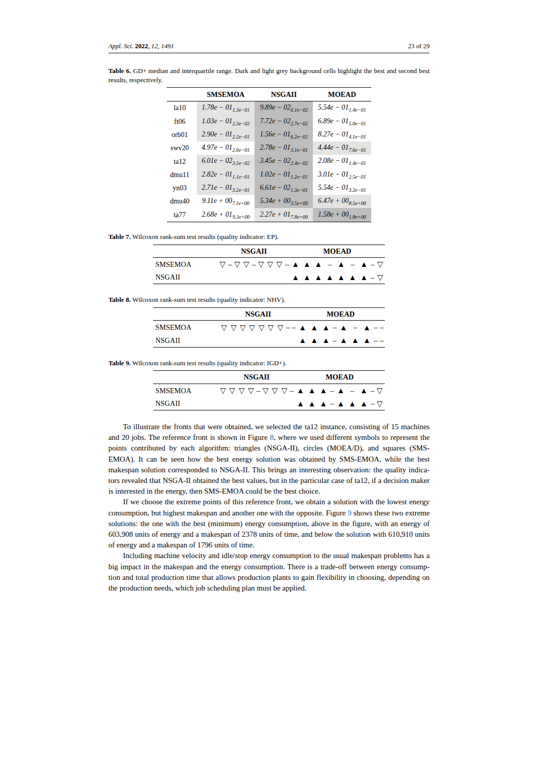Appl. Sci. 2022, 12, 1491
23 of 29
Table 6. GD+ median and interquartile range. Dark and light grey background cells highlight the best and second best results, respectively.
| | SMSEMOA | NSGAII | MOEAD |
| --- | --- | --- | --- |
| la10 | 1.78 e − 01 1.3 e −01 | 9.89 e − 02 6.1 e −02 | 5.54 e − 01 1.4 e −01 |
| ft06 | 1.03 e − 01 2.3 e −02 | 7.72 e − 02 2.7 e −02 | 6.89 e − 01 5.0 e −01 |
| orb01 | 2.90 e − 01 2.2 e −01 | 1.56 e − 01 6.2 e −02 | 8.27 e − 01 4.1 e −01 |
| swv20 | 4.97 e − 01 2.6 e −01 | 2.78 e − 01 3.1 e −01 | 4.44 e − 01 7.6 e −01 |
| ta12 | 6.01 e − 02 3.5 e −02 | 3.45 e − 02 2.4 e −02 | 2.08 e − 01 1.4 e −01 |
| dmu11 | 2.82 e − 01 1.1 e −01 | 1.02 e − 01 1.2 e −01 | 3.01 e − 01 2.5 e −01 |
| yn03 | 2.71 e − 01 3.2 e −01 | 6.61 e − 02 1.3 e −01 | 5.54 e − 01 3.2 e −01 |
| dmu40 | 9.11 e + 00 7.1 e +00 | 5.34 e + 00 3.5 e +00 | 6.47 e + 00 8.5 e +00 |
| ta77 | 2.68 e + 01 9.3 e +00 | 2.27 e + 01 7.8 e +00 | 1.58 e + 00 1.8 e +00 |
Table 7. Wilcoxon rank-sum test results (quality indicator: EP).
| | NSGAII | MOEAD |
| --- | --- | --- |
| SMSEMOA | ▽ | – | ▽ | ▽ | – | ▽ | ▽ | ▽ | – | ▲ | ▲ | ▲ | – | ▲ | – | ▲ | – | ▽ |
| NSGAII | | | | | | | | | | ▲ | ▲ | ▲ | ▲ | ▲ | ▲ | ▲ | – | ▽ |
Table 8. Wilcoxon rank-sum test results (quality indicator: NHV).
| | NSGAII | MOEAD |
| --- | --- | --- |
| SMSEMOA | ▽ | ▽ | ▽ | ▽ | ▽ | ▽ | ▽ | – | – | ▲ | ▲ | ▲ | – | ▲ | – | ▲ | – | – |
| NSGAII | | | | | | | | | | ▲ | ▲ | ▲ | – | ▲ | ▲ | ▲ | – | – |
Table 9. Wilcoxon rank-sum test results (quality indicator: IGD+).
| | NSGAII | MOEAD |
| --- | --- | --- |
| SMSEMOA | ▽ | ▽ | ▽ | ▽ | – | ▽ | ▽ | ▽ | – | ▲ | ▲ | ▲ | – | ▲ | – | ▲ | – | ▽ |
| NSGAII | | | | | | | | | | ▲ | ▲ | ▲ | – | ▲ | ▲ | ▲ | – | ▽ |
To illustrate the fronts that were obtained, we selected the ta12 instance, consisting of 15 machines and 20 jobs. The reference front is shown in Figure 8, where we used different symbols to represent the points contributed by each algorithm: triangles (NSGA-II), circles (MOEA/D), and squares (SMS-EMOA). It can be seen how the best energy solution was obtained by SMS-EMOA, while the best makespan solution corresponded to NSGA-II. This brings an interesting observation: the quality indicators revealed that NSGA-II obtained the best values, but in the particular case of ta12, if a decision maker is interested in the energy, then SMS-EMOA could be the best choice.
If we choose the extreme points of this reference front, we obtain a solution with the lowest energy consumption, but highest makespan and another one with the opposite. Figure 9 shows these two extreme solutions: the one with the best (minimum) energy consumption, above in the figure, with an energy of 603,908 units of energy and a makespan of 2378 units of time, and below the solution with 610,910 units of energy and a makespan of 1796 units of time.
Including machine velocity and idle/stop energy consumption to the usual makespan problems has a big impact in the makespan and the energy consumption. There is a trade-off between energy consumption and total production time that allows production plants to gain flexibility in choosing, depending on the production needs, which job scheduling plan must be applied.